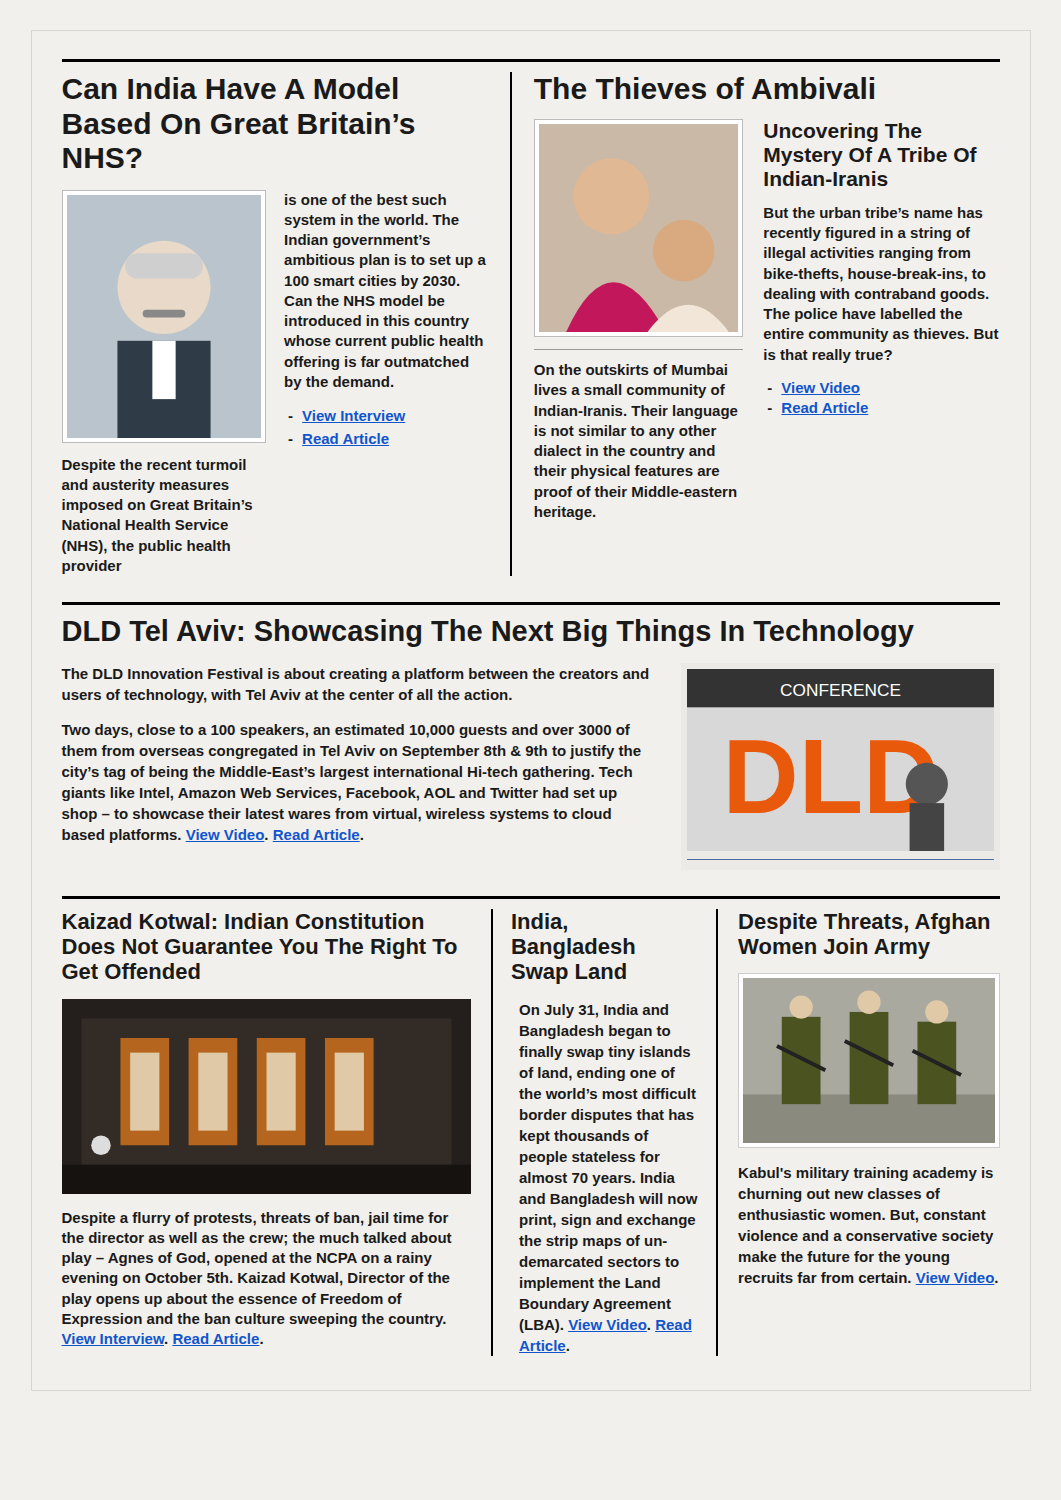Can India Have A Model Based On Great Britain’s NHS?
Despite the recent turmoil and austerity measures imposed on Great Britain’s National Health Service (NHS), the public health provider
is one of the best such system in the world. The Indian government’s ambitious plan is to set up a 100 smart cities by 2030. Can the NHS model be introduced in this country whose current public health offering is far outmatched by the demand.
View Interview
Read Article
The Thieves of Ambivali
On the outskirts of Mumbai lives a small community of Indian-Iranis. Their language is not similar to any other dialect in the country and their physical features are proof of their Middle-eastern heritage.
Uncovering The Mystery Of A Tribe Of Indian-Iranis
But the urban tribe’s name has recently figured in a string of illegal activities ranging from bike-thefts, house-break-ins, to dealing with contraband goods.
The police have labelled the entire community as thieves. But is that really true?
View Video
Read Article
DLD Tel Aviv: Showcasing The Next Big Things In Technology
The DLD Innovation Festival is about creating a platform between the creators and users of technology, with Tel Aviv at the center of all the action.
Two days, close to a 100 speakers, an estimated 10,000 guests and over 3000 of them from overseas congregated in Tel Aviv on September 8th & 9th to justify the city’s tag of being the Middle-East’s largest international Hi-tech gathering. Tech giants like Intel, Amazon Web Services, Facebook, AOL and Twitter had set up shop – to showcase their latest wares from virtual, wireless systems to cloud based platforms. View Video. Read Article.
Kaizad Kotwal: Indian Constitution Does Not Guarantee You The Right To Get Offended
Despite a flurry of protests, threats of ban, jail time for the director as well as the crew; the much talked about play – Agnes of God, opened at the NCPA on a rainy evening on October 5th. Kaizad Kotwal, Director of the play opens up about the essence of Freedom of Expression and the ban culture sweeping the country.
View Interview. Read Article.
India, Bangladesh Swap Land
On July 31, India and Bangladesh began to finally swap tiny islands of land, ending one of the world’s most difficult border disputes that has kept thousands of people stateless for almost 70 years. India and Bangladesh will now print, sign and exchange the strip maps of un-demarcated sectors to implement the Land Boundary Agreement (LBA). View Video. Read Article.
Despite Threats, Afghan Women Join Army
Kabul's military training academy is churning out new classes of enthusiastic women. But, constant violence and a conservative society make the future for the young recruits far from certain. View Video.